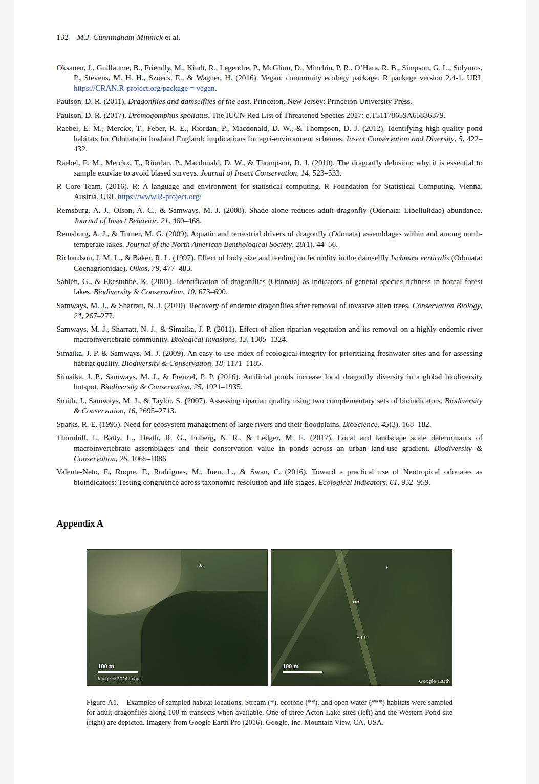132 M.J. Cunningham-Minnick et al.
Oksanen, J., Guillaume, B., Friendly, M., Kindt, R., Legendre, P., McGlinn, D., Minchin, P. R., O’Hara, R. B., Simpson, G. L., Solymos, P., Stevens, M. H. H., Szoecs, E., & Wagner, H. (2016). Vegan: community ecology package. R package version 2.4-1. URL https://CRAN.R-project.org/package = vegan.
Paulson, D. R. (2011). Dragonflies and damselflies of the east. Princeton, New Jersey: Princeton University Press.
Paulson, D. R. (2017). Dromogomphus spoliatus. The IUCN Red List of Threatened Species 2017: e.T51178659A65836379.
Raebel, E. M., Merckx, T., Feber, R. E., Riordan, P., Macdonald, D. W., & Thompson, D. J. (2012). Identifying high-quality pond habitats for Odonata in lowland England: implications for agri-environment schemes. Insect Conservation and Diversity, 5, 422–432.
Raebel, E. M., Merckx, T., Riordan, P., Macdonald, D. W., & Thompson, D. J. (2010). The dragonfly delusion: why it is essential to sample exuviae to avoid biased surveys. Journal of Insect Conservation, 14, 523–533.
R Core Team. (2016). R: A language and environment for statistical computing. R Foundation for Statistical Computing, Vienna, Austria. URL https://www.R-project.org/
Remsburg, A. J., Olson, A. C., & Samways, M. J. (2008). Shade alone reduces adult dragonfly (Odonata: Libellulidae) abundance. Journal of Insect Behavior, 21, 460–468.
Remsburg, A. J., & Turner, M. G. (2009). Aquatic and terrestrial drivers of dragonfly (Odonata) assemblages within and among north-temperate lakes. Journal of the North American Benthological Society, 28(1), 44–56.
Richardson, J. M. L., & Baker, R. L. (1997). Effect of body size and feeding on fecundity in the damselfly Ischnura verticalis (Odonata: Coenagrionidae). Oikos, 79, 477–483.
Sahlén, G., & Ekestubbe, K. (2001). Identification of dragonflies (Odonata) as indicators of general species richness in boreal forest lakes. Biodiversity & Conservation, 10, 673–690.
Samways, M. J., & Sharratt, N. J. (2010). Recovery of endemic dragonflies after removal of invasive alien trees. Conservation Biology, 24, 267–277.
Samways, M. J., Sharratt, N. J., & Simaika, J. P. (2011). Effect of alien riparian vegetation and its removal on a highly endemic river macroinvertebrate community. Biological Invasions, 13, 1305–1324.
Simaika, J. P. & Samways, M. J. (2009). An easy-to-use index of ecological integrity for prioritizing freshwater sites and for assessing habitat quality. Biodiversity & Conservation, 18, 1171–1185.
Simaika, J. P., Samways, M. J., & Frenzel, P. P. (2016). Artificial ponds increase local dragonfly diversity in a global biodiversity hotspot. Biodiversity & Conservation, 25, 1921–1935.
Smith, J., Samways, M. J., & Taylor, S. (2007). Assessing riparian quality using two complementary sets of bioindicators. Biodiversity & Conservation, 16, 2695–2713.
Sparks, R. E. (1995). Need for ecosystem management of large rivers and their floodplains. BioScience, 45(3), 168–182.
Thornhill, I., Batty, L., Death, R. G., Friberg, N. R., & Ledger, M. E. (2017). Local and landscape scale determinants of macroinvertebrate assemblages and their conservation value in ponds across an urban land-use gradient. Biodiversity & Conservation, 26, 1065–1086.
Valente-Neto, F., Roque, F., Rodrigues, M., Juen, L., & Swan, C. (2016). Toward a practical use of Neotropical odonates as bioindicators: Testing congruence across taxonomic resolution and life stages. Ecological Indicators, 61, 952–959.
Appendix A
* ** *** 100 m Google Earth Image © 2024 Imagery
* ** *** 100 m Google Earth
Figure A1. Examples of sampled habitat locations. Stream (*), ecotone (**), and open water (***) habitats were sampled for adult dragonflies along 100 m transects when available. One of three Acton Lake sites (left) and the Western Pond site (right) are depicted. Imagery from Google Earth Pro (2016). Google, Inc. Mountain View, CA, USA.